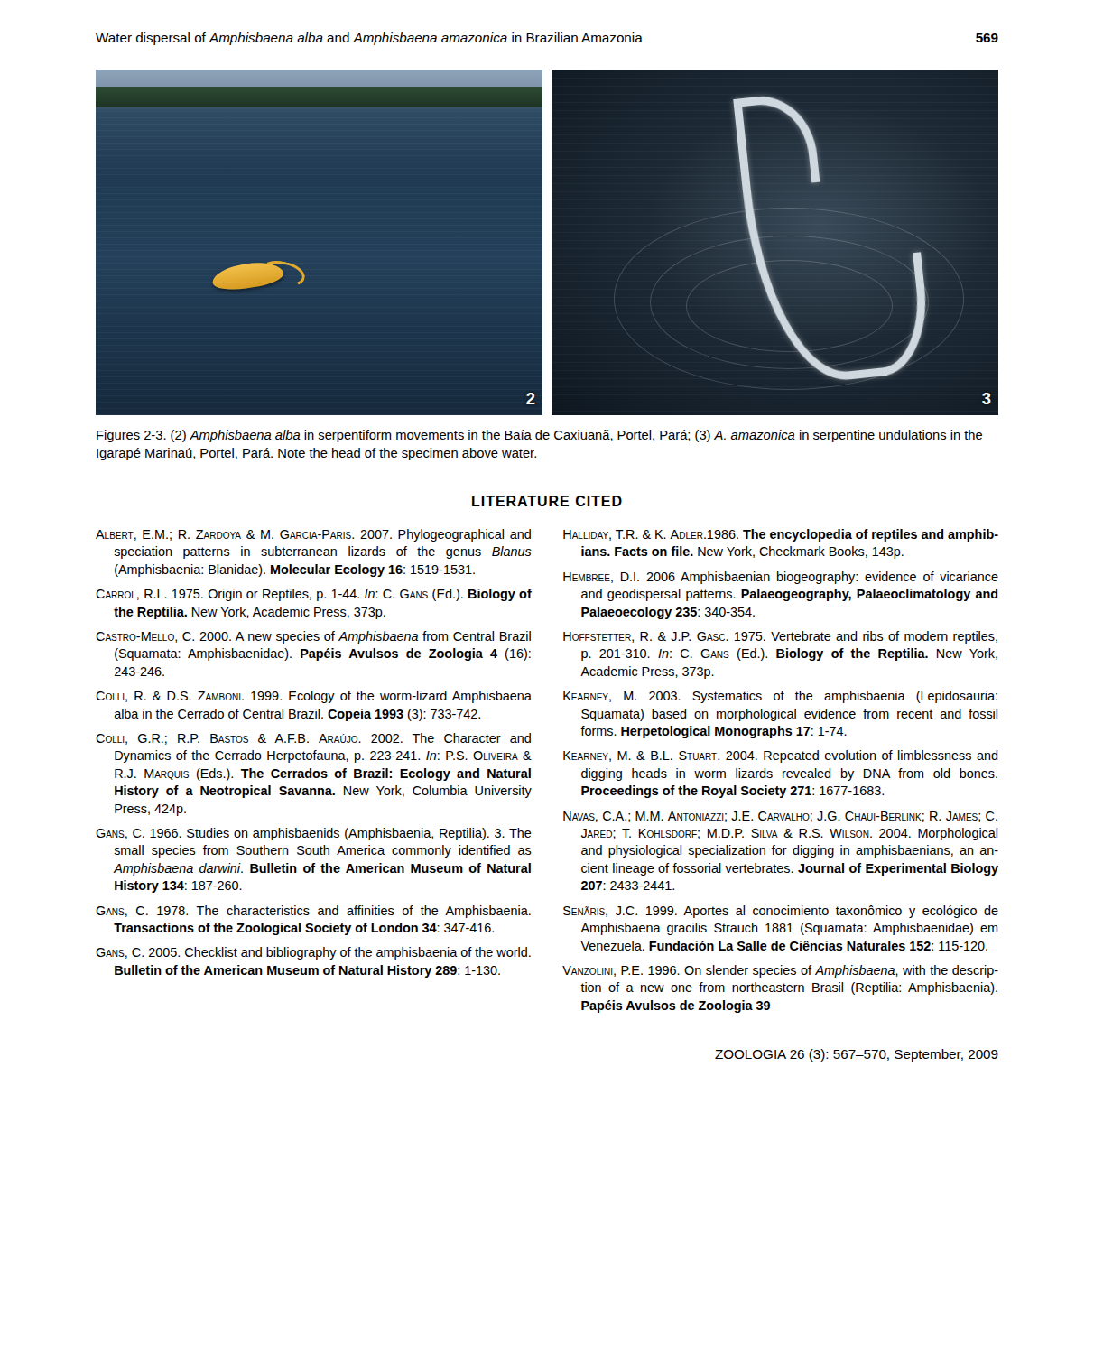Water dispersal of Amphisbaena alba and Amphisbaena amazonica in Brazilian Amazonia
569
2
3
Figures 2-3. (2) Amphisbaena alba in serpentiform movements in the Baía de Caxiuanã, Portel, Pará; (3) A. amazonica in serpentine undulations in the Igarapé Marinaú, Portel, Pará. Note the head of the specimen above water.
LITERATURE CITED
Albert, E.M.; R. Zardoya & M. Garcia-Paris. 2007. Phylogeographical and speciation patterns in subterranean lizards of the genus Blanus (Amphisbaenia: Blanidae). Molecular Ecology 16: 1519-1531.
Carrol, R.L. 1975. Origin or Reptiles, p. 1-44. In: C. Gans (Ed.). Biology of the Reptilia. New York, Academic Press, 373p.
Castro-Mello, C. 2000. A new species of Amphisbaena from Central Brazil (Squamata: Amphisbaenidae). Papéis Avulsos de Zoologia 4 (16): 243-246.
Colli, R. & D.S. Zamboni. 1999. Ecology of the worm-lizard Amphisbaena alba in the Cerrado of Central Brazil. Copeia 1993 (3): 733-742.
Colli, G.R.; R.P. Bastos & A.F.B. Araújo. 2002. The Character and Dynamics of the Cerrado Herpetofauna, p. 223-241. In: P.S. Oliveira & R.J. Marquis (Eds.). The Cerrados of Brazil: Ecology and Natural History of a Neotropical Savanna. New York, Columbia University Press, 424p.
Gans, C. 1966. Studies on amphisbaenids (Amphisbaenia, Reptilia). 3. The small species from Southern South America commonly identified as Amphisbaena darwini. Bulletin of the American Museum of Natural History 134: 187-260.
Gans, C. 1978. The characteristics and affinities of the Amphisbaenia. Transactions of the Zoological Society of London 34: 347-416.
Gans, C. 2005. Checklist and bibliography of the amphisbaenia of the world. Bulletin of the American Museum of Natural History 289: 1-130.
Halliday, T.R. & K. Adler.1986. The encyclopedia of reptiles and amphibians. Facts on file. New York, Checkmark Books, 143p.
Hembree, D.I. 2006 Amphisbaenian biogeography: evidence of vicariance and geodispersal patterns. Palaeogeography, Palaeoclimatology and Palaeoecology 235: 340-354.
Hoffstetter, R. & J.P. Gasc. 1975. Vertebrate and ribs of modern reptiles, p. 201-310. In: C. Gans (Ed.). Biology of the Reptilia. New York, Academic Press, 373p.
Kearney, M. 2003. Systematics of the amphisbaenia (Lepidosauria: Squamata) based on morphological evidence from recent and fossil forms. Herpetological Monographs 17: 1-74.
Kearney, M. & B.L. Stuart. 2004. Repeated evolution of limblessness and digging heads in worm lizards revealed by DNA from old bones. Proceedings of the Royal Society 271: 1677-1683.
Navas, C.A.; M.M. Antoniazzi; J.E. Carvalho; J.G. Chaui-Berlink; R. James; C. Jared; T. Kohlsdorf; M.D.P. Silva & R.S. Wilson. 2004. Morphological and physiological specialization for digging in amphisbaenians, an ancient lineage of fossorial vertebrates. Journal of Experimental Biology 207: 2433-2441.
Senãris, J.C. 1999. Aportes al conocimiento taxonômico y ecológico de Amphisbaena gracilis Strauch 1881 (Squamata: Amphisbaenidae) em Venezuela. Fundación La Salle de Ciências Naturales 152: 115-120.
Vanzolini, P.E. 1996. On slender species of Amphisbaena, with the description of a new one from northeastern Brasil (Reptilia: Amphisbaenia). Papéis Avulsos de Zoologia 39
ZOOLOGIA 26 (3): 567–570, September, 2009